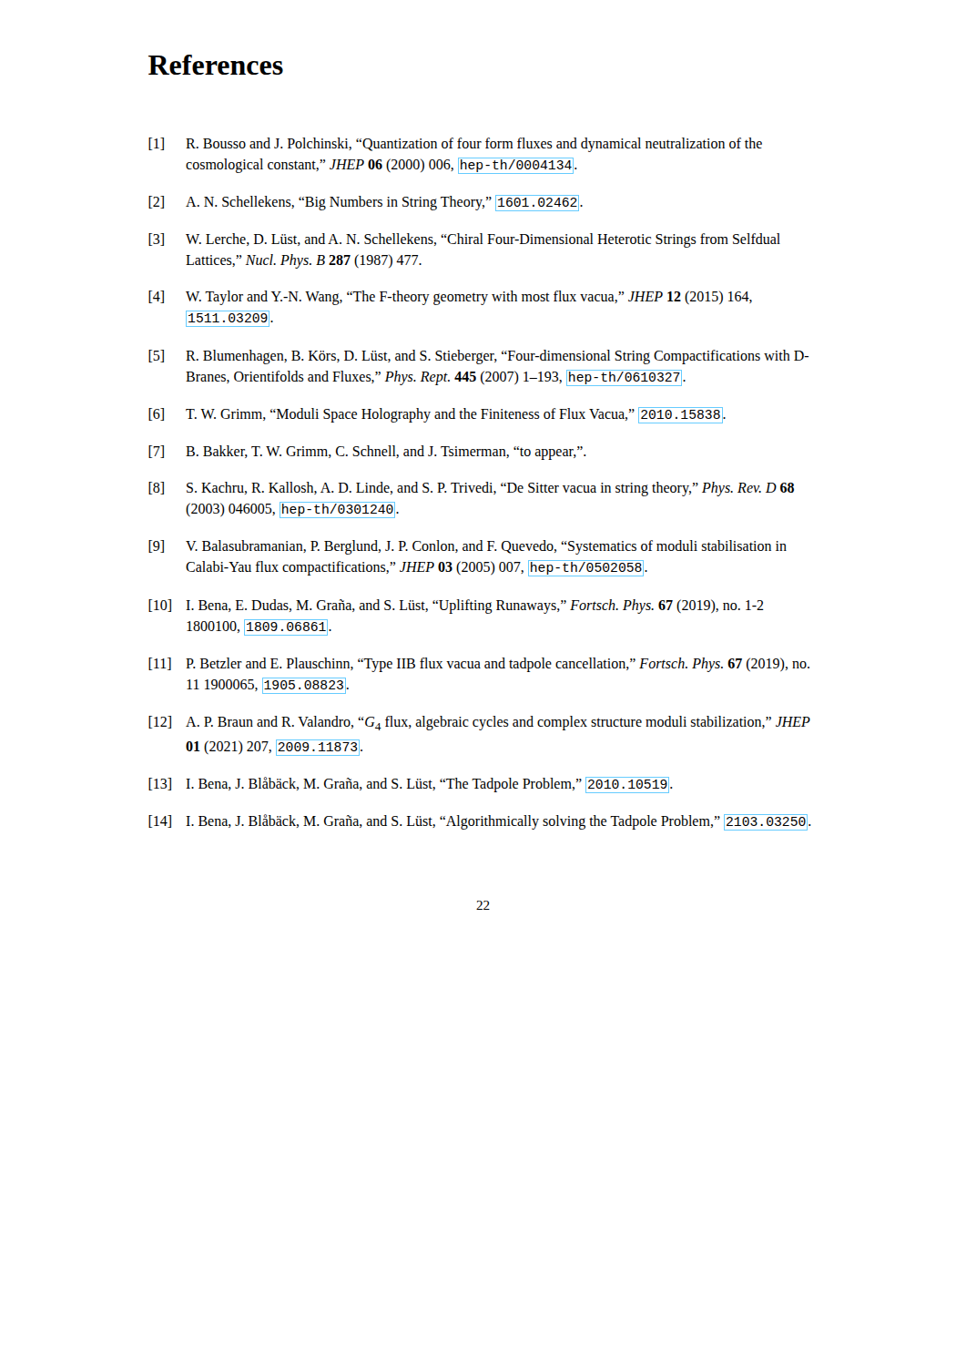References
[1] R. Bousso and J. Polchinski, “Quantization of four form fluxes and dynamical neutralization of the cosmological constant,” JHEP 06 (2000) 006, hep-th/0004134.
[2] A. N. Schellekens, “Big Numbers in String Theory,” 1601.02462.
[3] W. Lerche, D. Lüst, and A. N. Schellekens, “Chiral Four-Dimensional Heterotic Strings from Selfdual Lattices,” Nucl. Phys. B 287 (1987) 477.
[4] W. Taylor and Y.-N. Wang, “The F-theory geometry with most flux vacua,” JHEP 12 (2015) 164, 1511.03209.
[5] R. Blumenhagen, B. Körs, D. Lüst, and S. Stieberger, “Four-dimensional String Compactifications with D-Branes, Orientifolds and Fluxes,” Phys. Rept. 445 (2007) 1–193, hep-th/0610327.
[6] T. W. Grimm, “Moduli Space Holography and the Finiteness of Flux Vacua,” 2010.15838.
[7] B. Bakker, T. W. Grimm, C. Schnell, and J. Tsimerman, “to appear,”.
[8] S. Kachru, R. Kallosh, A. D. Linde, and S. P. Trivedi, “De Sitter vacua in string theory,” Phys. Rev. D 68 (2003) 046005, hep-th/0301240.
[9] V. Balasubramanian, P. Berglund, J. P. Conlon, and F. Quevedo, “Systematics of moduli stabilisation in Calabi-Yau flux compactifications,” JHEP 03 (2005) 007, hep-th/0502058.
[10] I. Bena, E. Dudas, M. Graña, and S. Lüst, “Uplifting Runaways,” Fortsch. Phys. 67 (2019), no. 1-2 1800100, 1809.06861.
[11] P. Betzler and E. Plauschinn, “Type IIB flux vacua and tadpole cancellation,” Fortsch. Phys. 67 (2019), no. 11 1900065, 1905.08823.
[12] A. P. Braun and R. Valandro, “G4 flux, algebraic cycles and complex structure moduli stabilization,” JHEP 01 (2021) 207, 2009.11873.
[13] I. Bena, J. Blåbäck, M. Graña, and S. Lüst, “The Tadpole Problem,” 2010.10519.
[14] I. Bena, J. Blåbäck, M. Graña, and S. Lüst, “Algorithmically solving the Tadpole Problem,” 2103.03250.
22